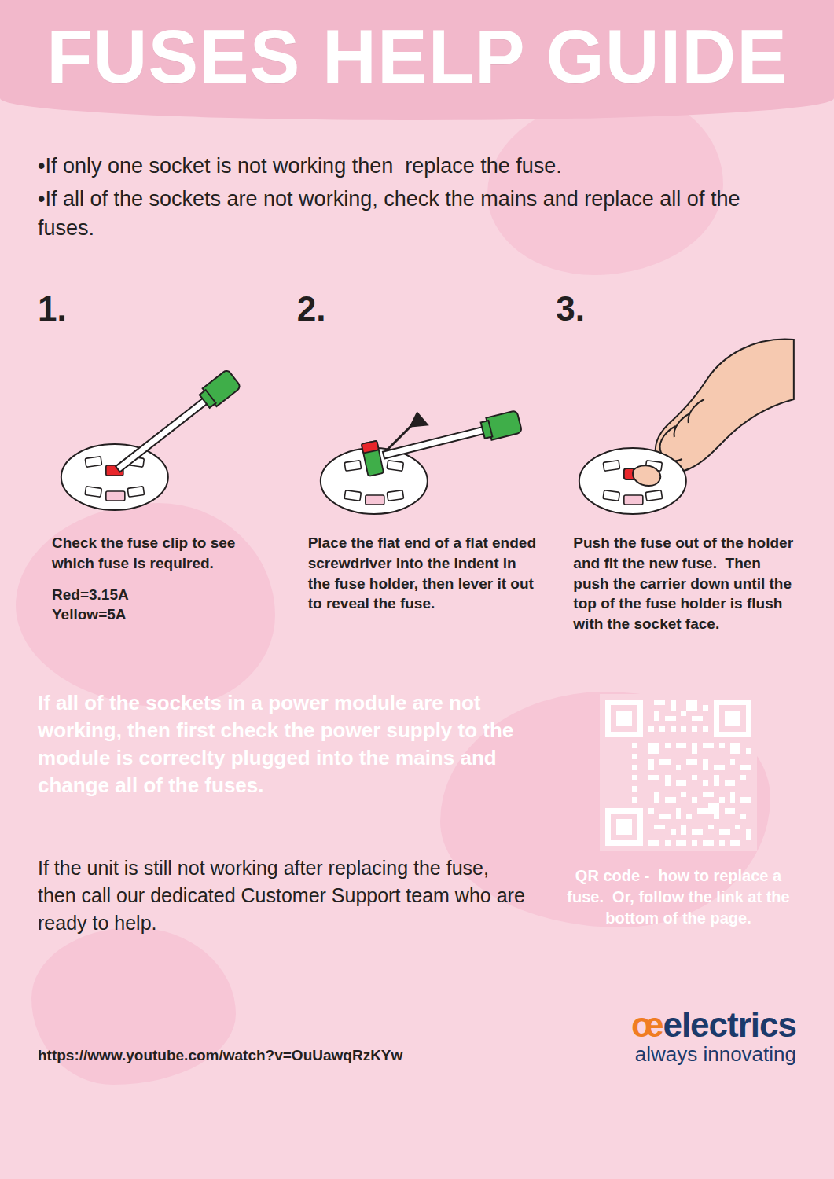FUSES HELP GUIDE
•If only one socket is not working then replace the fuse.
•If all of the sockets are not working, check the mains and replace all of the fuses.
1.
Check the fuse clip to see which fuse is required. Red=3.15A
Yellow=5A
2.
Place the flat end of a flat ended screwdriver into the indent in the fuse holder, then lever it out to reveal the fuse.
3.
Push the fuse out of the holder and fit the new fuse. Then push the carrier down until the top of the fuse holder is flush with the socket face.
If all of the sockets in a power module are not working, then first check the power supply to the module is correclty plugged into the mains and change all of the fuses.
If the unit is still not working after replacing the fuse, then call our dedicated Customer Support team who are ready to help.
QR code - how to replace a fuse. Or, follow the link at the bottom of the page.
https://www.youtube.com/watch?v=OuUawqRzKYw
œelectrics
always innovating